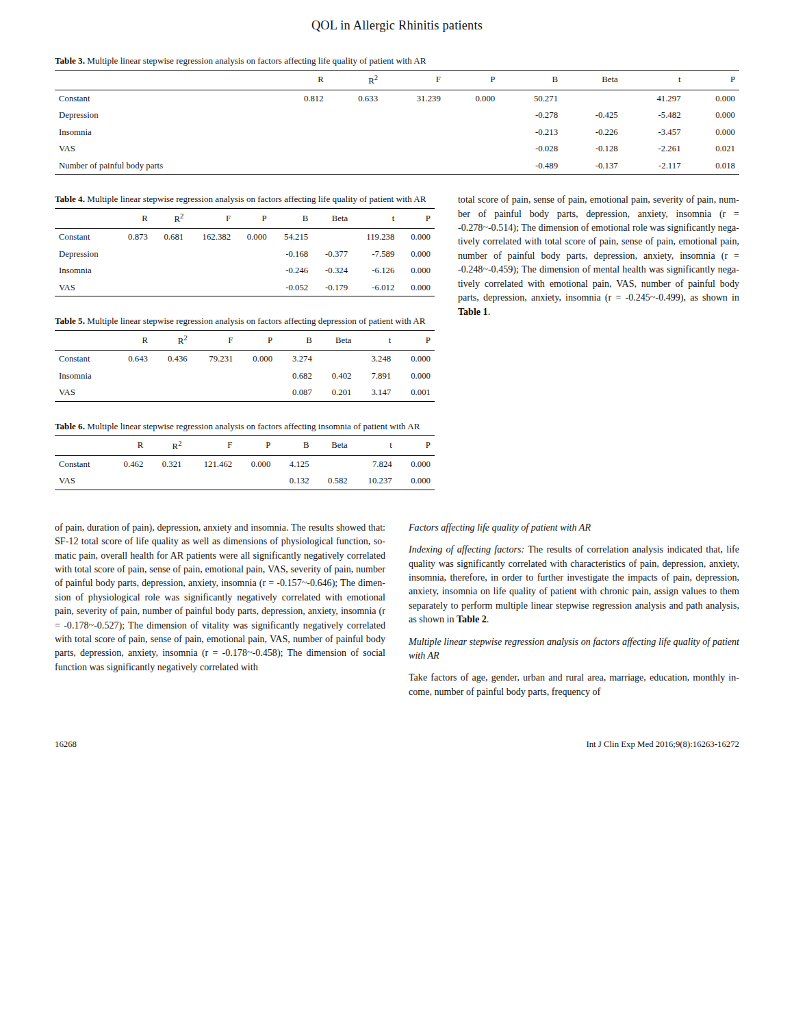QOL in Allergic Rhinitis patients
Table 3. Multiple linear stepwise regression analysis on factors affecting life quality of patient with AR
| | R | R 2 | F | P | B | Beta | t | P |
| --- | --- | --- | --- | --- | --- | --- | --- | --- |
| Constant | 0.812 | 0.633 | 31.239 | 0.000 | 50.271 | | 41.297 | 0.000 |
| Depression | | | | | -0.278 | -0.425 | -5.482 | 0.000 |
| Insomnia | | | | | -0.213 | -0.226 | -3.457 | 0.000 |
| VAS | | | | | -0.028 | -0.128 | -2.261 | 0.021 |
| Number of painful body parts | | | | | -0.489 | -0.137 | -2.117 | 0.018 |
Table 4. Multiple linear stepwise regression analysis on factors affecting life quality of patient with AR
| | R | R 2 | F | P | B | Beta | t | P |
| --- | --- | --- | --- | --- | --- | --- | --- | --- |
| Constant | 0.873 | 0.681 | 162.382 | 0.000 | 54.215 | | 119.238 | 0.000 |
| Depression | | | | | -0.168 | -0.377 | -7.589 | 0.000 |
| Insomnia | | | | | -0.246 | -0.324 | -6.126 | 0.000 |
| VAS | | | | | -0.052 | -0.179 | -6.012 | 0.000 |
Table 5. Multiple linear stepwise regression analysis on factors affecting depression of patient with AR
| | R | R 2 | F | P | B | Beta | t | P |
| --- | --- | --- | --- | --- | --- | --- | --- | --- |
| Constant | 0.643 | 0.436 | 79.231 | 0.000 | 3.274 | | 3.248 | 0.000 |
| Insomnia | | | | | 0.682 | 0.402 | 7.891 | 0.000 |
| VAS | | | | | 0.087 | 0.201 | 3.147 | 0.001 |
Table 6. Multiple linear stepwise regression analysis on factors affecting insomnia of patient with AR
| | R | R 2 | F | P | B | Beta | t | P |
| --- | --- | --- | --- | --- | --- | --- | --- | --- |
| Constant | 0.462 | 0.321 | 121.462 | 0.000 | 4.125 | | 7.824 | 0.000 |
| VAS | | | | | 0.132 | 0.582 | 10.237 | 0.000 |
total score of pain, sense of pain, emotional pain, severity of pain, number of painful body parts, depression, anxiety, insomnia (r = -0.278~-0.514); The dimension of emotional role was significantly negatively correlated with total score of pain, sense of pain, emotional pain, number of painful body parts, depression, anxiety, insomnia (r = -0.248~-0.459); The dimension of mental health was significantly negatively correlated with emotional pain, VAS, number of painful body parts, depression, anxiety, insomnia (r = -0.245~-0.499), as shown in Table 1.
of pain, duration of pain), depression, anxiety and insomnia. The results showed that: SF-12 total score of life quality as well as dimensions of physiological function, somatic pain, overall health for AR patients were all significantly negatively correlated with total score of pain, sense of pain, emotional pain, VAS, severity of pain, number of painful body parts, depression, anxiety, insomnia (r = -0.157~-0.646); The dimension of physiological role was significantly negatively correlated with emotional pain, severity of pain, number of painful body parts, depression, anxiety, insomnia (r = -0.178~-0.527); The dimension of vitality was significantly negatively correlated with total score of pain, sense of pain, emotional pain, VAS, number of painful body parts, depression, anxiety, insomnia (r = -0.178~-0.458); The dimension of social function was significantly negatively correlated with
Factors affecting life quality of patient with AR
Indexing of affecting factors: The results of correlation analysis indicated that, life quality was significantly correlated with characteristics of pain, depression, anxiety, insomnia, therefore, in order to further investigate the impacts of pain, depression, anxiety, insomnia on life quality of patient with chronic pain, assign values to them separately to perform multiple linear stepwise regression analysis and path analysis, as shown in Table 2.
Multiple linear stepwise regression analysis on factors affecting life quality of patient with AR
Take factors of age, gender, urban and rural area, marriage, education, monthly income, number of painful body parts, frequency of
16268 Int J Clin Exp Med 2016;9(8):16263-16272